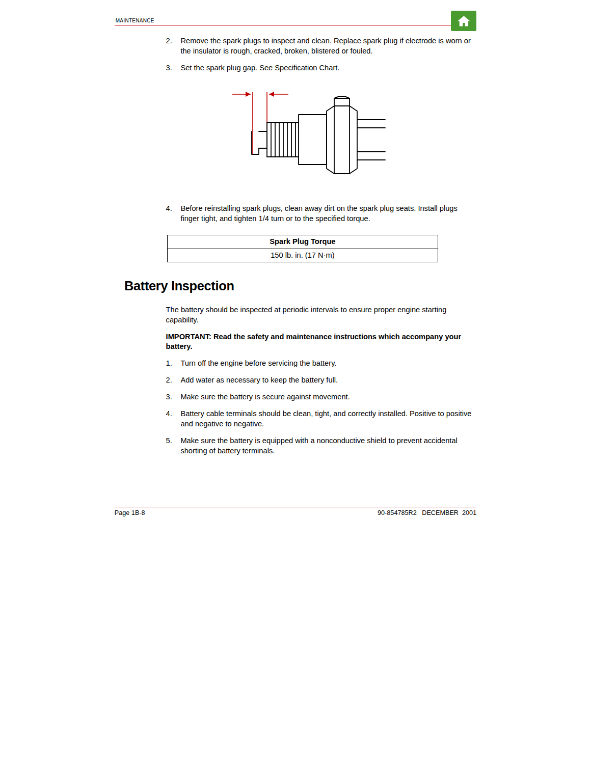MAINTENANCE
2.
Remove the spark plugs to inspect and clean. Replace spark plug if electrode is worn or the insulator is rough, cracked, broken, blistered or fouled.
3.
Set the spark plug gap. See Specification Chart.
4.
Before reinstalling spark plugs, clean away dirt on the spark plug seats. Install plugs finger tight, and tighten 1/4 turn or to the specified torque.
| Spark Plug Torque |
| --- |
| 150 lb. in. (17 N·m) |
Battery Inspection
The battery should be inspected at periodic intervals to ensure proper engine starting capability.
IMPORTANT: Read the safety and maintenance instructions which accompany your battery.
1.
Turn off the engine before servicing the battery.
2.
Add water as necessary to keep the battery full.
3.
Make sure the battery is secure against movement.
4.
Battery cable terminals should be clean, tight, and correctly installed. Positive to positive and negative to negative.
5.
Make sure the battery is equipped with a nonconductive shield to prevent accidental shorting of battery terminals.
Page 1B-8
90-854785R2 DECEMBER 2001